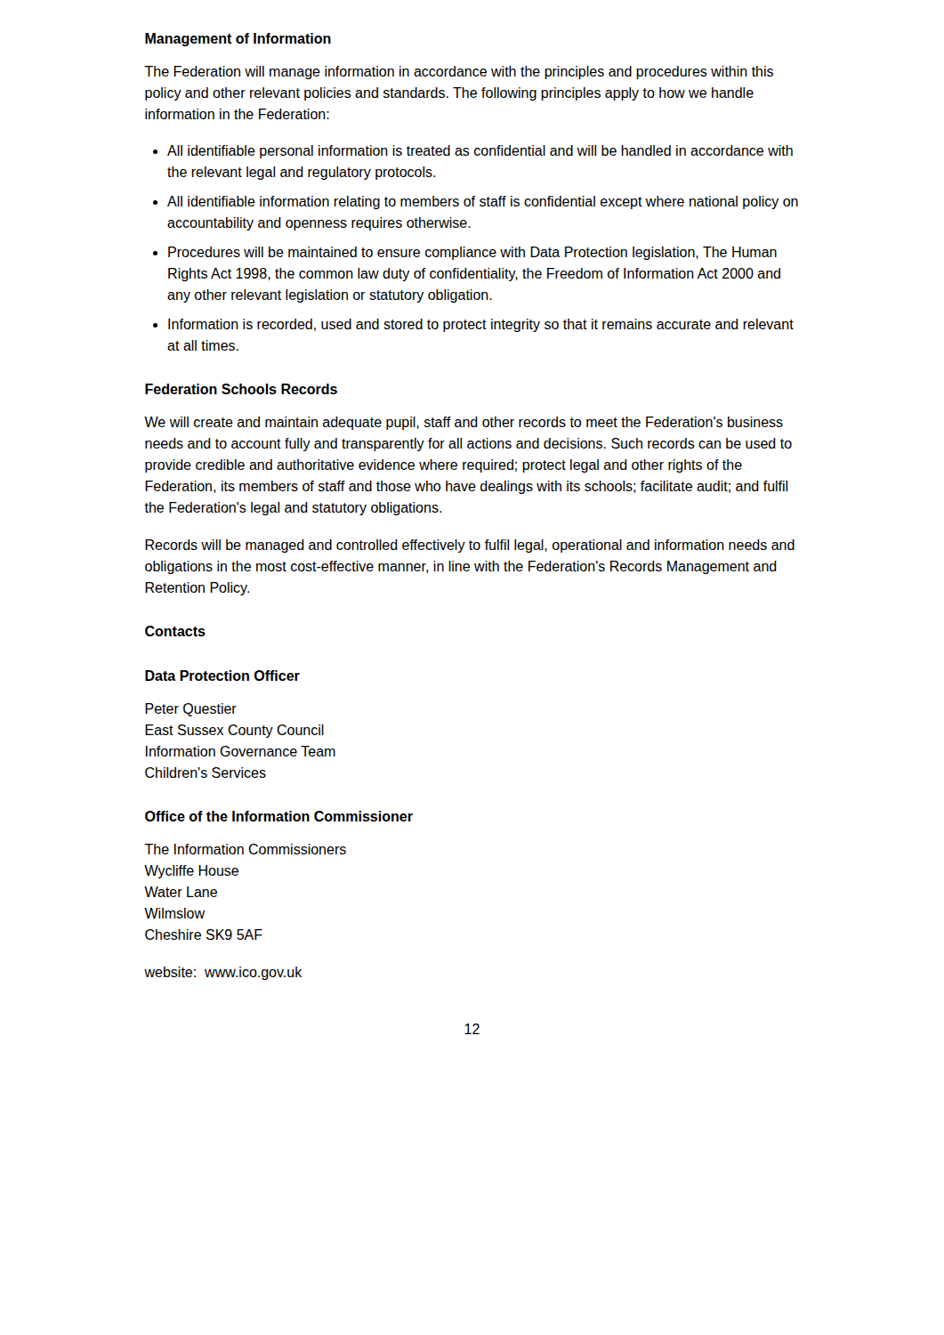Management of Information
The Federation will manage information in accordance with the principles and procedures within this policy and other relevant policies and standards. The following principles apply to how we handle information in the Federation:
All identifiable personal information is treated as confidential and will be handled in accordance with the relevant legal and regulatory protocols.
All identifiable information relating to members of staff is confidential except where national policy on accountability and openness requires otherwise.
Procedures will be maintained to ensure compliance with Data Protection legislation, The Human Rights Act 1998, the common law duty of confidentiality, the Freedom of Information Act 2000 and any other relevant legislation or statutory obligation.
Information is recorded, used and stored to protect integrity so that it remains accurate and relevant at all times.
Federation Schools Records
We will create and maintain adequate pupil, staff and other records to meet the Federation's business needs and to account fully and transparently for all actions and decisions. Such records can be used to provide credible and authoritative evidence where required; protect legal and other rights of the Federation, its members of staff and those who have dealings with its schools; facilitate audit; and fulfil the Federation's legal and statutory obligations.
Records will be managed and controlled effectively to fulfil legal, operational and information needs and obligations in the most cost-effective manner, in line with the Federation's Records Management and Retention Policy.
Contacts
Data Protection Officer
Peter Questier
East Sussex County Council
Information Governance Team
Children's Services
Office of the Information Commissioner
The Information Commissioners
Wycliffe House
Water Lane
Wilmslow
Cheshire SK9 5AF
website: www.ico.gov.uk
12